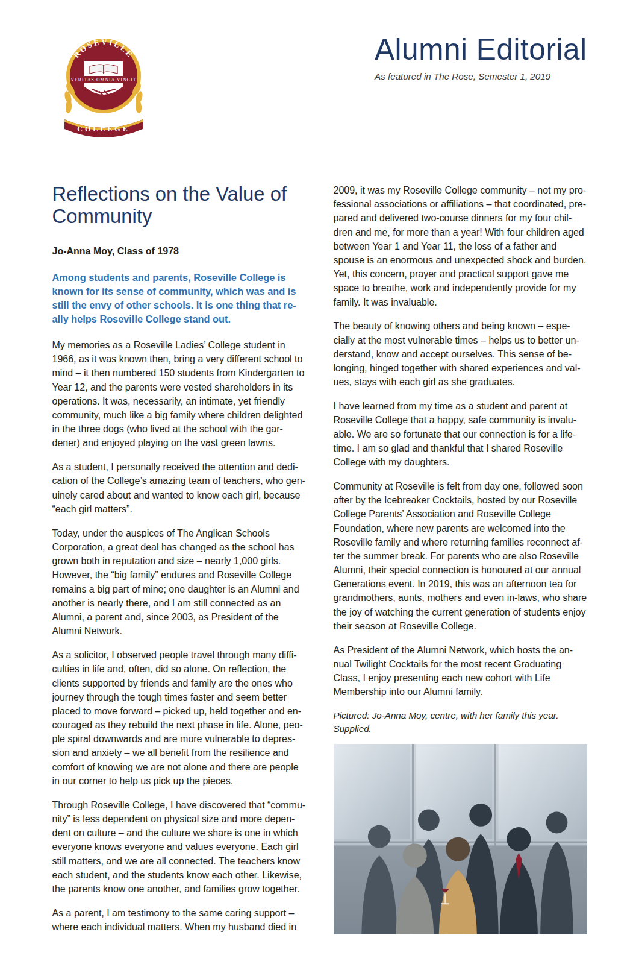ROSEVILLE COLLEGE VERITAS OMNIA VINCIT
Alumni Editorial
As featured in The Rose, Semester 1, 2019
Reflections on the Value of Community
Jo-Anna Moy, Class of 1978
Among students and parents, Roseville College is known for its sense of community, which was and is still the envy of other schools. It is one thing that really helps Roseville College stand out.
My memories as a Roseville Ladies’ College student in 1966, as it was known then, bring a very different school to mind – it then numbered 150 students from Kindergarten to Year 12, and the parents were vested shareholders in its operations. It was, necessarily, an intimate, yet friendly community, much like a big family where children delighted in the three dogs (who lived at the school with the gardener) and enjoyed playing on the vast green lawns.
As a student, I personally received the attention and dedication of the College’s amazing team of teachers, who genuinely cared about and wanted to know each girl, because “each girl matters”.
Today, under the auspices of The Anglican Schools Corporation, a great deal has changed as the school has grown both in reputation and size – nearly 1,000 girls. However, the “big family” endures and Roseville College remains a big part of mine; one daughter is an Alumni and another is nearly there, and I am still connected as an Alumni, a parent and, since 2003, as President of the Alumni Network.
As a solicitor, I observed people travel through many difficulties in life and, often, did so alone. On reflection, the clients supported by friends and family are the ones who journey through the tough times faster and seem better placed to move forward – picked up, held together and encouraged as they rebuild the next phase in life. Alone, people spiral downwards and are more vulnerable to depression and anxiety – we all benefit from the resilience and comfort of knowing we are not alone and there are people in our corner to help us pick up the pieces.
Through Roseville College, I have discovered that “community” is less dependent on physical size and more dependent on culture – and the culture we share is one in which everyone knows everyone and values everyone. Each girl still matters, and we are all connected. The teachers know each student, and the students know each other. Likewise, the parents know one another, and families grow together.
As a parent, I am testimony to the same caring support – where each individual matters. When my husband died in 2009, it was my Roseville College community – not my professional associations or affiliations – that coordinated, prepared and delivered two-course dinners for my four children and me, for more than a year! With four children aged between Year 1 and Year 11, the loss of a father and spouse is an enormous and unexpected shock and burden. Yet, this concern, prayer and practical support gave me space to breathe, work and independently provide for my family. It was invaluable.
The beauty of knowing others and being known – especially at the most vulnerable times – helps us to better understand, know and accept ourselves. This sense of belonging, hinged together with shared experiences and values, stays with each girl as she graduates.
I have learned from my time as a student and parent at Roseville College that a happy, safe community is invaluable. We are so fortunate that our connection is for a lifetime. I am so glad and thankful that I shared Roseville College with my daughters.
Community at Roseville is felt from day one, followed soon after by the Icebreaker Cocktails, hosted by our Roseville College Parents’ Association and Roseville College Foundation, where new parents are welcomed into the Roseville family and where returning families reconnect after the summer break. For parents who are also Roseville Alumni, their special connection is honoured at our annual Generations event. In 2019, this was an afternoon tea for grandmothers, aunts, mothers and even in-laws, who share the joy of watching the current generation of students enjoy their season at Roseville College.
As President of the Alumni Network, which hosts the annual Twilight Cocktails for the most recent Graduating Class, I enjoy presenting each new cohort with Life Membership into our Alumni family.
Pictured: Jo-Anna Moy, centre, with her family this year. Supplied.